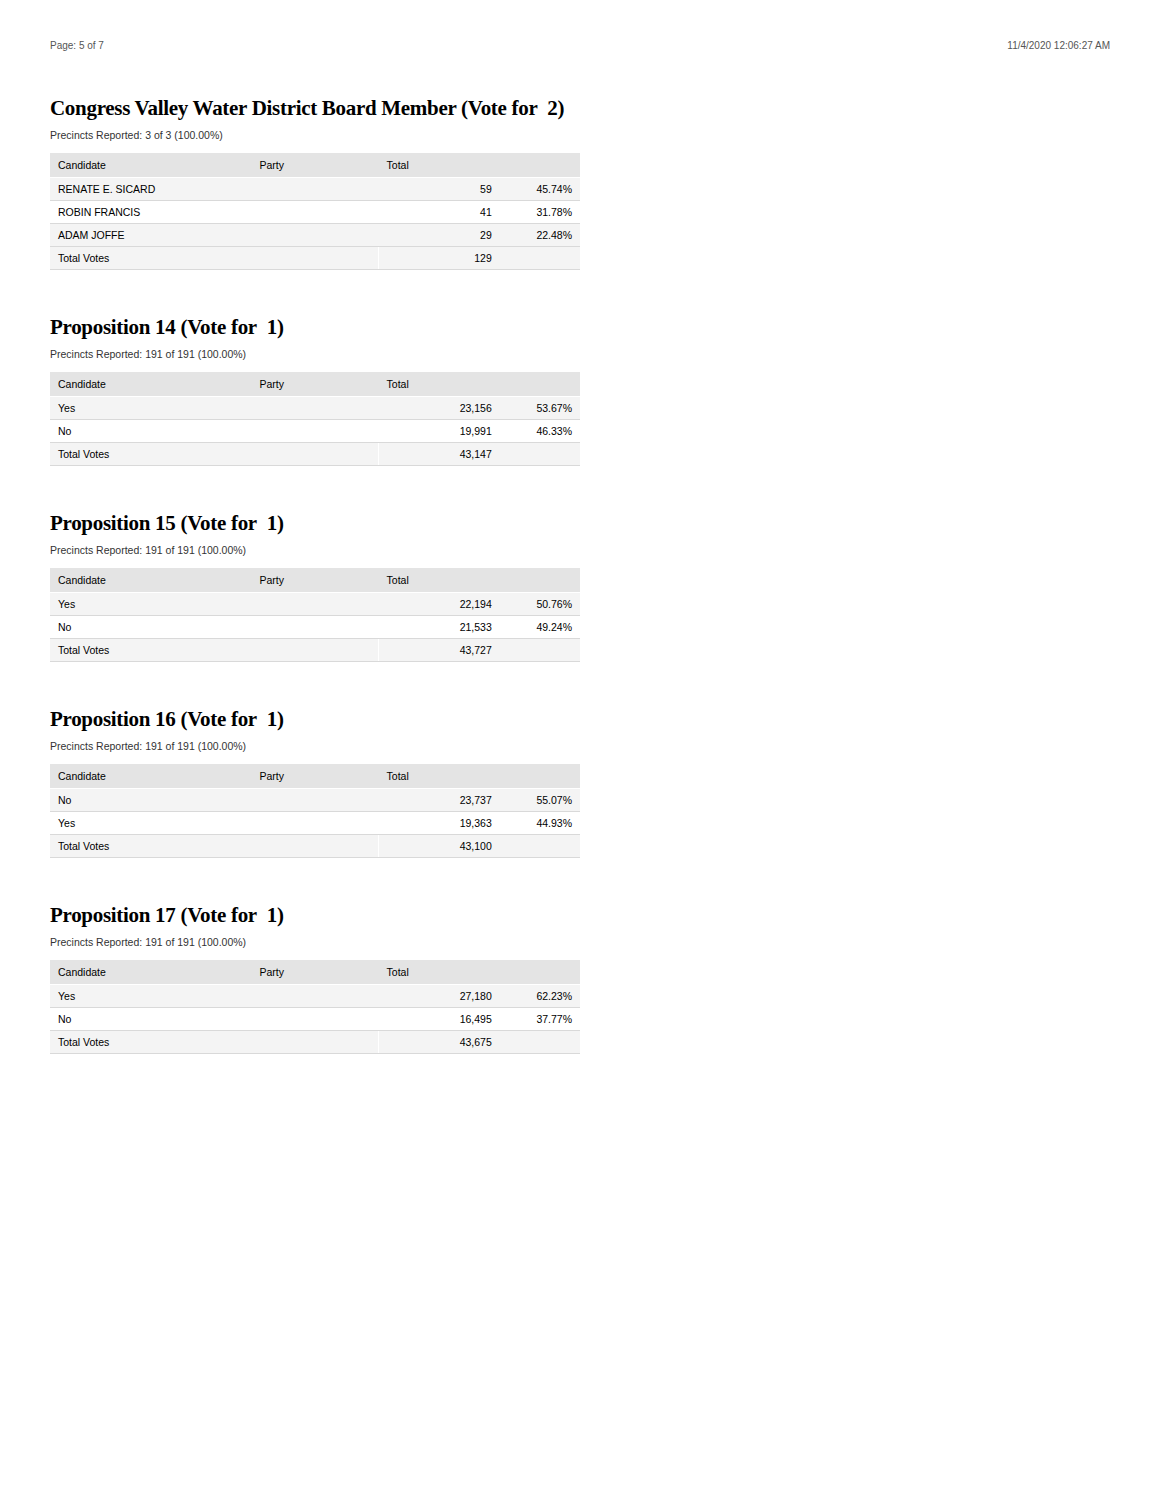Page: 5 of 7 11/4/2020 12:06:27 AM
Congress Valley Water District Board Member (Vote for 2)
Precincts Reported: 3 of 3 (100.00%)
| Candidate | Party | Total |
| --- | --- | --- |
| RENATE E. SICARD | | 59 | 45.74% |
| ROBIN FRANCIS | | 41 | 31.78% |
| ADAM JOFFE | | 29 | 22.48% |
| Total Votes | 129 | |
Proposition 14 (Vote for 1)
Precincts Reported: 191 of 191 (100.00%)
| Candidate | Party | Total |
| --- | --- | --- |
| Yes | | 23,156 | 53.67% |
| No | | 19,991 | 46.33% |
| Total Votes | 43,147 | |
Proposition 15 (Vote for 1)
Precincts Reported: 191 of 191 (100.00%)
| Candidate | Party | Total |
| --- | --- | --- |
| Yes | | 22,194 | 50.76% |
| No | | 21,533 | 49.24% |
| Total Votes | 43,727 | |
Proposition 16 (Vote for 1)
Precincts Reported: 191 of 191 (100.00%)
| Candidate | Party | Total |
| --- | --- | --- |
| No | | 23,737 | 55.07% |
| Yes | | 19,363 | 44.93% |
| Total Votes | 43,100 | |
Proposition 17 (Vote for 1)
Precincts Reported: 191 of 191 (100.00%)
| Candidate | Party | Total |
| --- | --- | --- |
| Yes | | 27,180 | 62.23% |
| No | | 16,495 | 37.77% |
| Total Votes | 43,675 | |